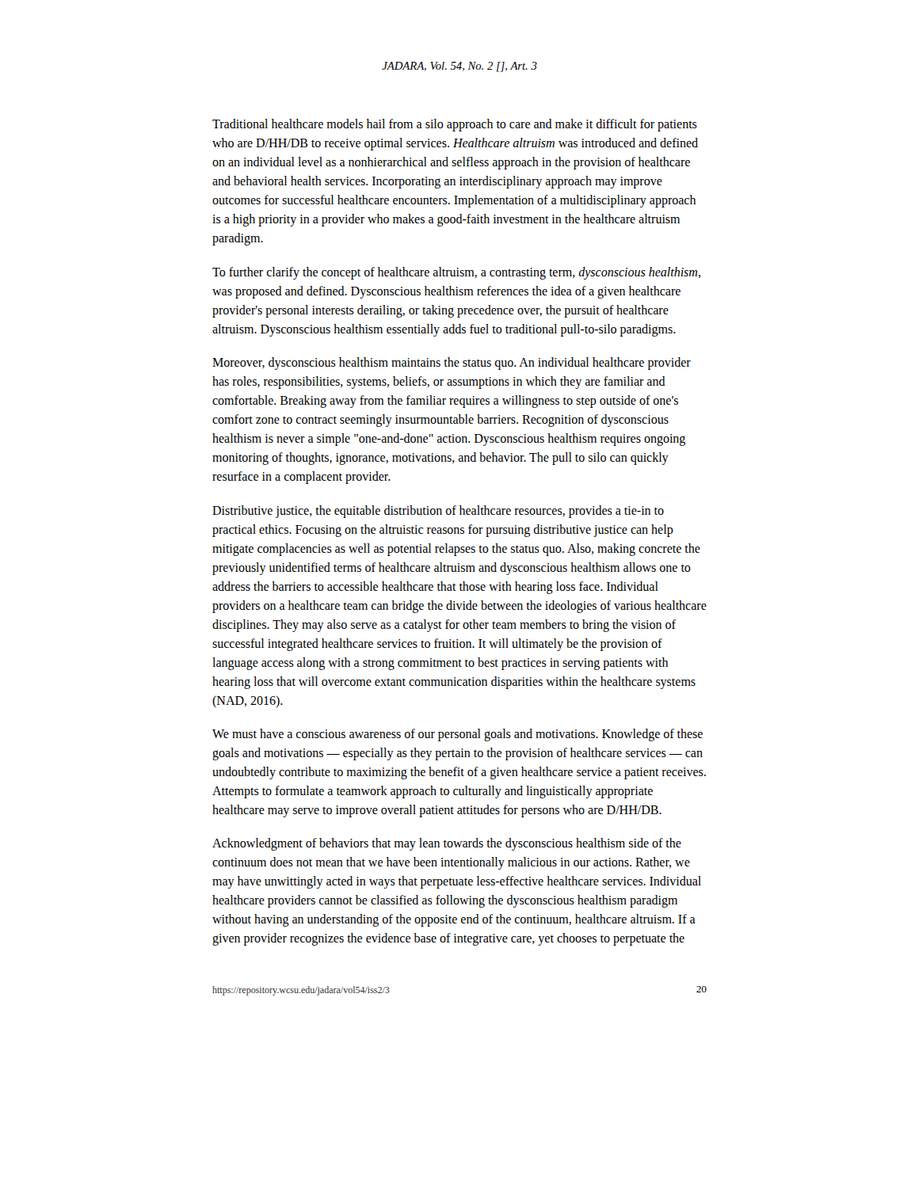JADARA, Vol. 54, No. 2 [], Art. 3
Traditional healthcare models hail from a silo approach to care and make it difficult for patients who are D/HH/DB to receive optimal services. Healthcare altruism was introduced and defined on an individual level as a nonhierarchical and selfless approach in the provision of healthcare and behavioral health services. Incorporating an interdisciplinary approach may improve outcomes for successful healthcare encounters. Implementation of a multidisciplinary approach is a high priority in a provider who makes a good-faith investment in the healthcare altruism paradigm.
To further clarify the concept of healthcare altruism, a contrasting term, dysconscious healthism, was proposed and defined. Dysconscious healthism references the idea of a given healthcare provider's personal interests derailing, or taking precedence over, the pursuit of healthcare altruism. Dysconscious healthism essentially adds fuel to traditional pull-to-silo paradigms.
Moreover, dysconscious healthism maintains the status quo. An individual healthcare provider has roles, responsibilities, systems, beliefs, or assumptions in which they are familiar and comfortable. Breaking away from the familiar requires a willingness to step outside of one's comfort zone to contract seemingly insurmountable barriers. Recognition of dysconscious healthism is never a simple "one-and-done" action. Dysconscious healthism requires ongoing monitoring of thoughts, ignorance, motivations, and behavior. The pull to silo can quickly resurface in a complacent provider.
Distributive justice, the equitable distribution of healthcare resources, provides a tie-in to practical ethics. Focusing on the altruistic reasons for pursuing distributive justice can help mitigate complacencies as well as potential relapses to the status quo. Also, making concrete the previously unidentified terms of healthcare altruism and dysconscious healthism allows one to address the barriers to accessible healthcare that those with hearing loss face. Individual providers on a healthcare team can bridge the divide between the ideologies of various healthcare disciplines. They may also serve as a catalyst for other team members to bring the vision of successful integrated healthcare services to fruition. It will ultimately be the provision of language access along with a strong commitment to best practices in serving patients with hearing loss that will overcome extant communication disparities within the healthcare systems (NAD, 2016).
We must have a conscious awareness of our personal goals and motivations. Knowledge of these goals and motivations — especially as they pertain to the provision of healthcare services — can undoubtedly contribute to maximizing the benefit of a given healthcare service a patient receives. Attempts to formulate a teamwork approach to culturally and linguistically appropriate healthcare may serve to improve overall patient attitudes for persons who are D/HH/DB.
Acknowledgment of behaviors that may lean towards the dysconscious healthism side of the continuum does not mean that we have been intentionally malicious in our actions. Rather, we may have unwittingly acted in ways that perpetuate less-effective healthcare services. Individual healthcare providers cannot be classified as following the dysconscious healthism paradigm without having an understanding of the opposite end of the continuum, healthcare altruism. If a given provider recognizes the evidence base of integrative care, yet chooses to perpetuate the
https://repository.wcsu.edu/jadara/vol54/iss2/3 20